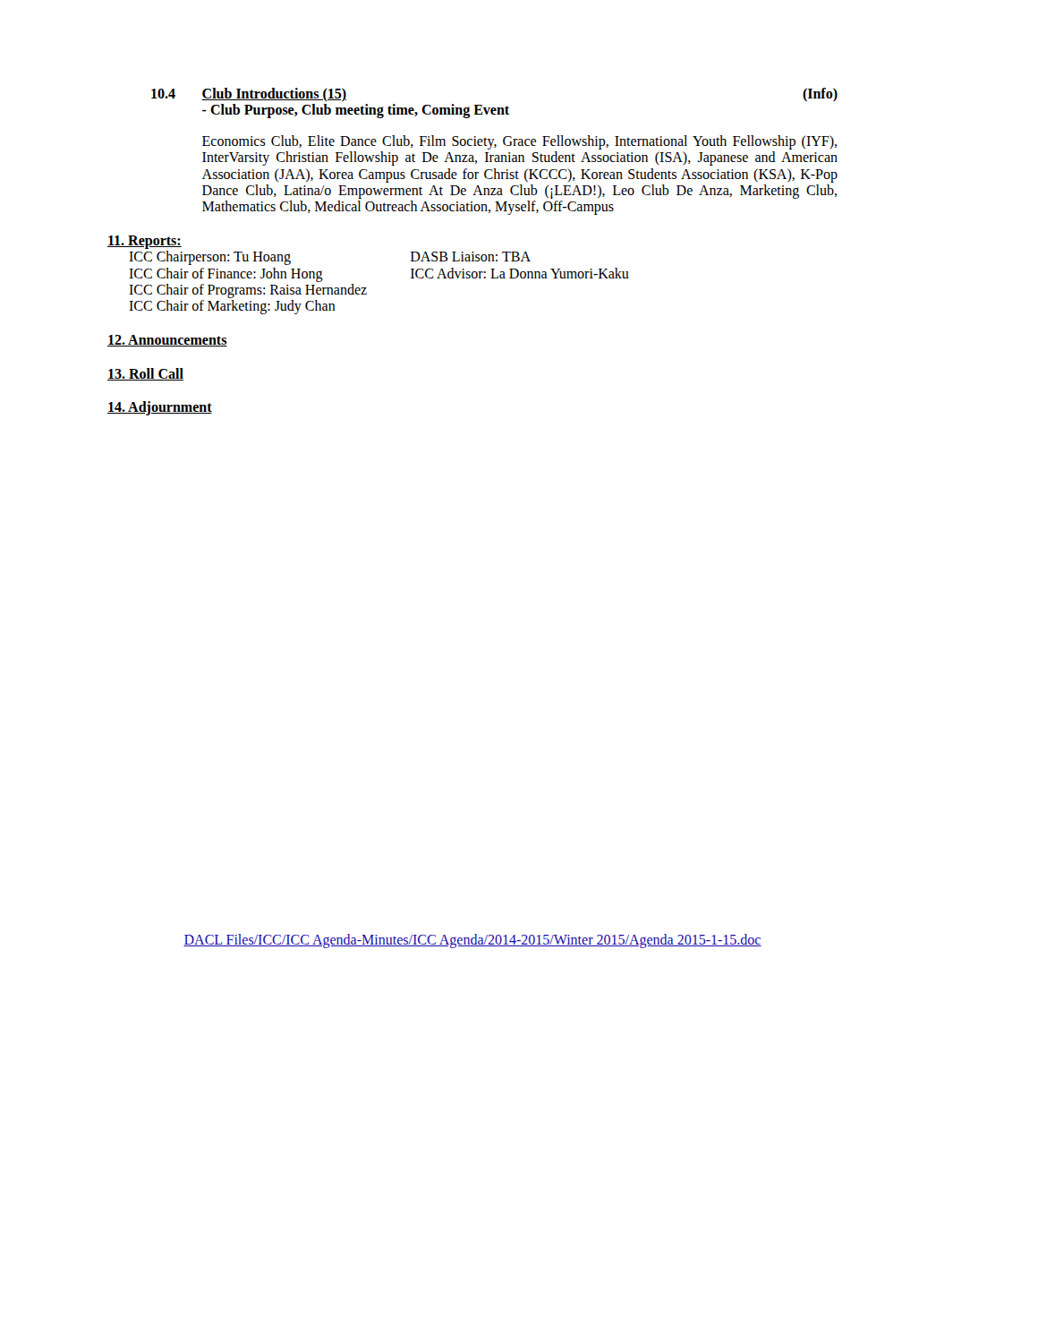10.4 Club Introductions (15) (Info)
- Club Purpose, Club meeting time, Coming Event
Economics Club, Elite Dance Club, Film Society, Grace Fellowship, International Youth Fellowship (IYF), InterVarsity Christian Fellowship at De Anza, Iranian Student Association (ISA), Japanese and American Association (JAA), Korea Campus Crusade for Christ (KCCC), Korean Students Association (KSA), K-Pop Dance Club, Latina/o Empowerment At De Anza Club (¡LEAD!), Leo Club De Anza, Marketing Club, Mathematics Club, Medical Outreach Association, Myself, Off-Campus
11. Reports:
| ICC Chairperson: Tu Hoang | DASB Liaison: TBA |
| ICC Chair of Finance: John Hong | ICC Advisor: La Donna Yumori-Kaku |
| ICC Chair of Programs: Raisa Hernandez | |
| ICC Chair of Marketing: Judy Chan | |
12. Announcements
13. Roll Call
14. Adjournment
DACL Files/ICC/ICC Agenda-Minutes/ICC Agenda/2014-2015/Winter 2015/Agenda 2015-1-15.doc